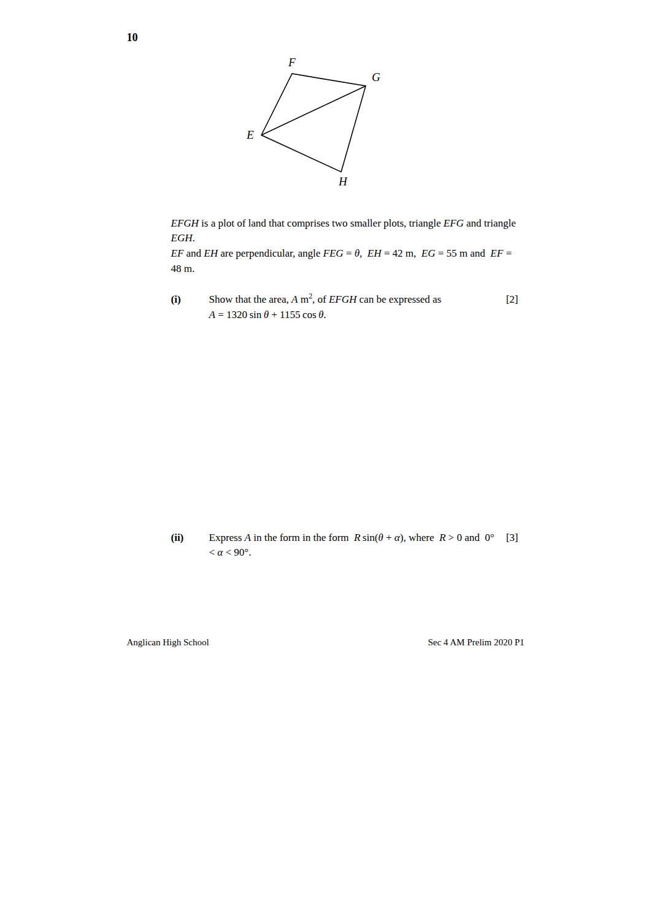10
F G E H
EFGH is a plot of land that comprises two smaller plots, triangle EFG and triangle EGH.
EF and EH are perpendicular, angle FEG = θ, EH = 42 m, EG = 55 m and EF = 48 m.
(i)
[2] Show that the area, A m2, of EFGH can be expressed as A = 1320 sin θ + 1155 cos θ.
(ii)
[3] Express A in the form in the form R sin(θ + α), where R > 0 and 0° < α < 90°.
Anglican High School Sec 4 AM Prelim 2020 P1